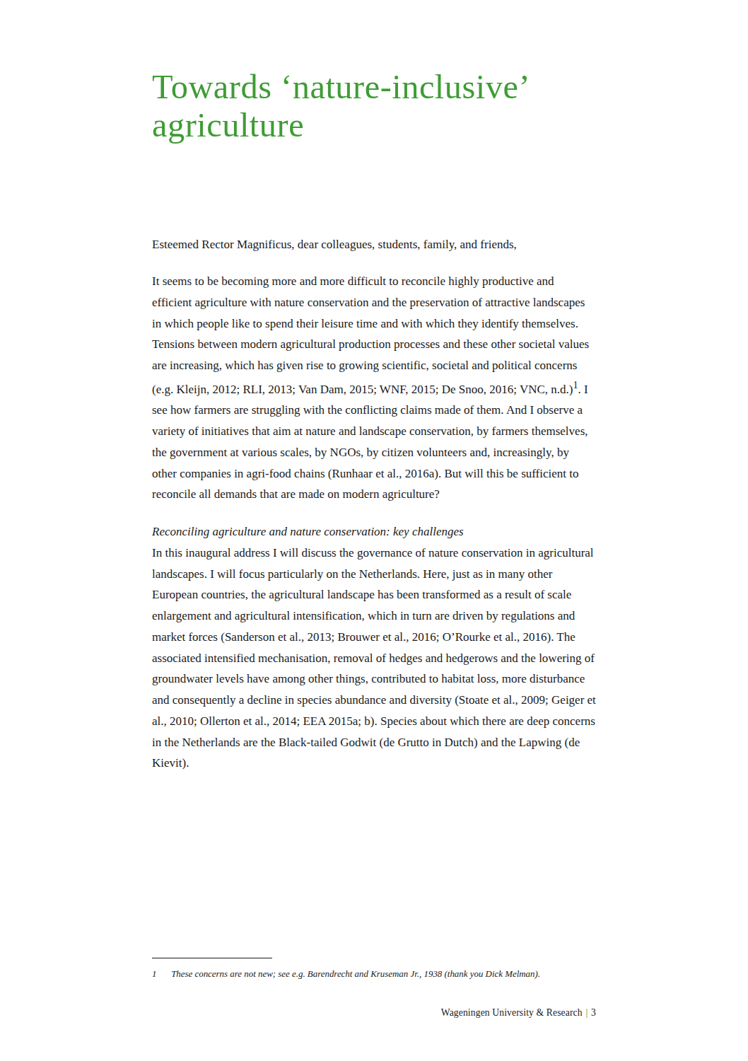Towards ‘nature-inclusive’
agriculture
Esteemed Rector Magnificus, dear colleagues, students, family, and friends,
It seems to be becoming more and more difficult to reconcile highly productive and efficient agriculture with nature conservation and the preservation of attractive landscapes in which people like to spend their leisure time and with which they identify themselves. Tensions between modern agricultural production processes and these other societal values are increasing, which has given rise to growing scientific, societal and political concerns (e.g. Kleijn, 2012; RLI, 2013; Van Dam, 2015; WNF, 2015; De Snoo, 2016; VNC, n.d.)1. I see how farmers are struggling with the conflicting claims made of them. And I observe a variety of initiatives that aim at nature and landscape conservation, by farmers themselves, the government at various scales, by NGOs, by citizen volunteers and, increasingly, by other companies in agri-food chains (Runhaar et al., 2016a). But will this be sufficient to reconcile all demands that are made on modern agriculture?
Reconciling agriculture and nature conservation: key challenges
In this inaugural address I will discuss the governance of nature conservation in agricultural landscapes. I will focus particularly on the Netherlands. Here, just as in many other European countries, the agricultural landscape has been transformed as a result of scale enlargement and agricultural intensification, which in turn are driven by regulations and market forces (Sanderson et al., 2013; Brouwer et al., 2016; O’Rourke et al., 2016). The associated intensified mechanisation, removal of hedges and hedgerows and the lowering of groundwater levels have among other things, contributed to habitat loss, more disturbance and consequently a decline in species abundance and diversity (Stoate et al., 2009; Geiger et al., 2010; Ollerton et al., 2014; EEA 2015a; b). Species about which there are deep concerns in the Netherlands are the Black-tailed Godwit (de Grutto in Dutch) and the Lapwing (de Kievit).
1 These concerns are not new; see e.g. Barendrecht and Kruseman Jr., 1938 (thank you Dick Melman).
Wageningen University & Research|3